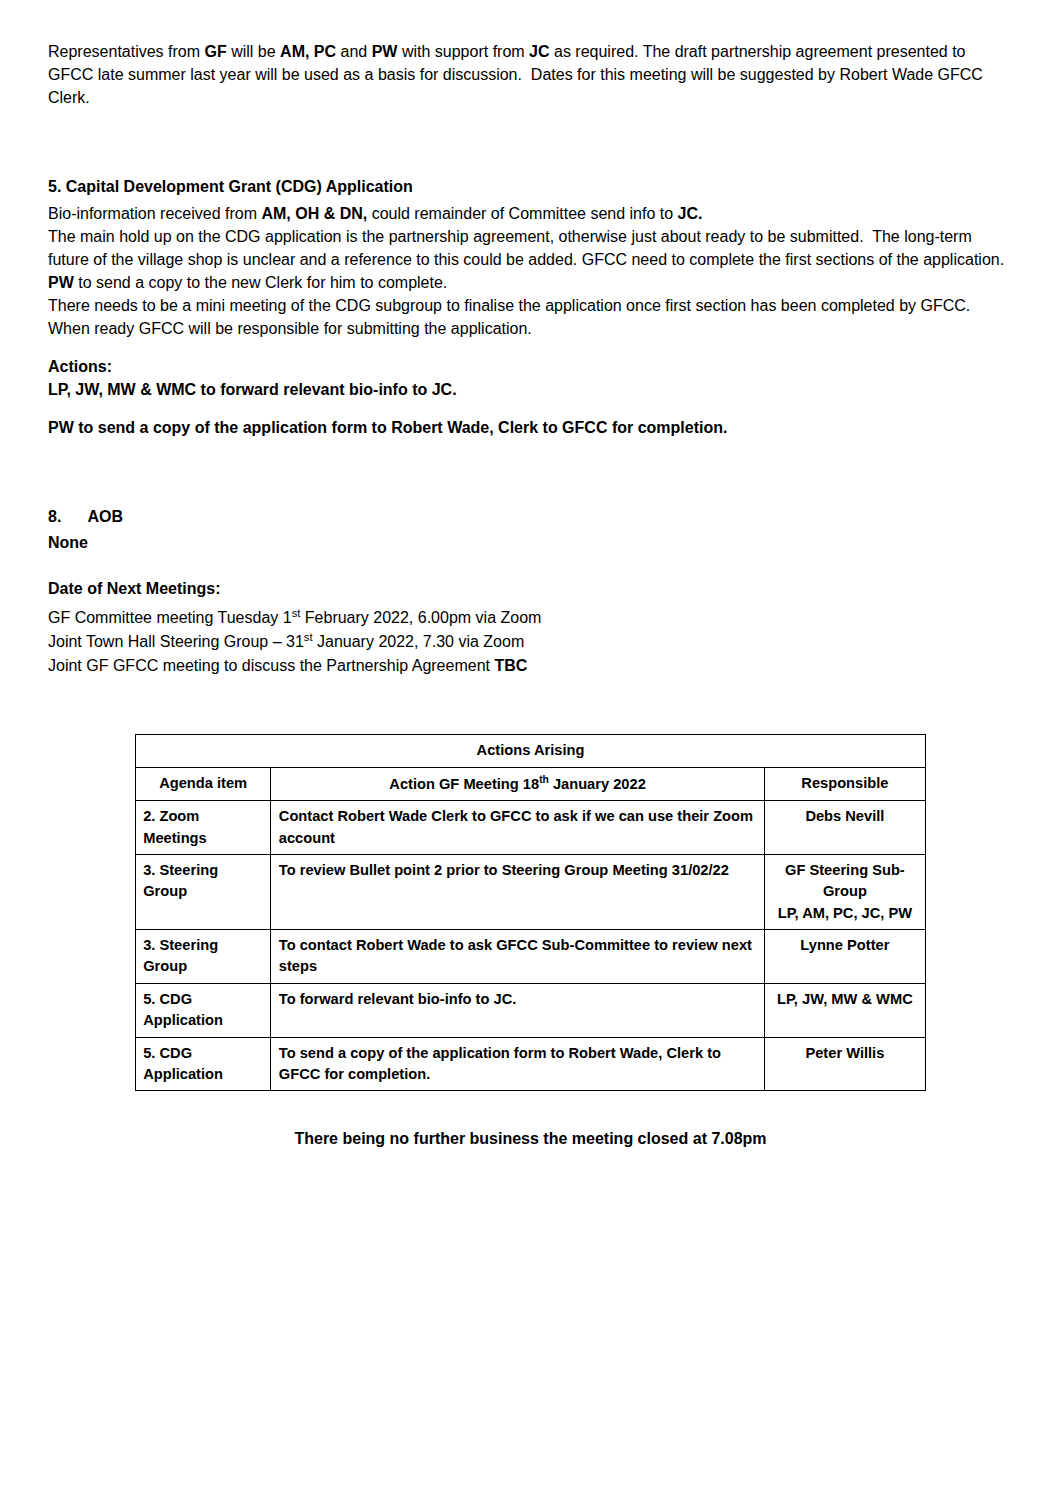Representatives from GF will be AM, PC and PW with support from JC as required. The draft partnership agreement presented to GFCC late summer last year will be used as a basis for discussion. Dates for this meeting will be suggested by Robert Wade GFCC Clerk.
5. Capital Development Grant (CDG) Application
Bio-information received from AM, OH & DN, could remainder of Committee send info to JC.
The main hold up on the CDG application is the partnership agreement, otherwise just about ready to be submitted. The long-term future of the village shop is unclear and a reference to this could be added. GFCC need to complete the first sections of the application. PW to send a copy to the new Clerk for him to complete.
There needs to be a mini meeting of the CDG subgroup to finalise the application once first section has been completed by GFCC. When ready GFCC will be responsible for submitting the application.
Actions:
LP, JW, MW & WMC to forward relevant bio-info to JC.
PW to send a copy of the application form to Robert Wade, Clerk to GFCC for completion.
8. AOB
None
Date of Next Meetings:
GF Committee meeting Tuesday 1st February 2022, 6.00pm via Zoom
Joint Town Hall Steering Group – 31st January 2022, 7.30 via Zoom
Joint GF GFCC meeting to discuss the Partnership Agreement TBC
Actions Arising
| Agenda item | Action GF Meeting 18 th January 2022 | Responsible |
| --- | --- | --- |
| 2. Zoom Meetings | Contact Robert Wade Clerk to GFCC to ask if we can use their Zoom account | Debs Nevill |
| 3. Steering Group | To review Bullet point 2 prior to Steering Group Meeting 31/02/22 | GF Steering Sub-Group LP, AM, PC, JC, PW |
| 3. Steering Group | To contact Robert Wade to ask GFCC Sub-Committee to review next steps | Lynne Potter |
| 5. CDG Application | To forward relevant bio-info to JC. | LP, JW, MW & WMC |
| 5. CDG Application | To send a copy of the application form to Robert Wade, Clerk to GFCC for completion. | Peter Willis |
There being no further business the meeting closed at 7.08pm